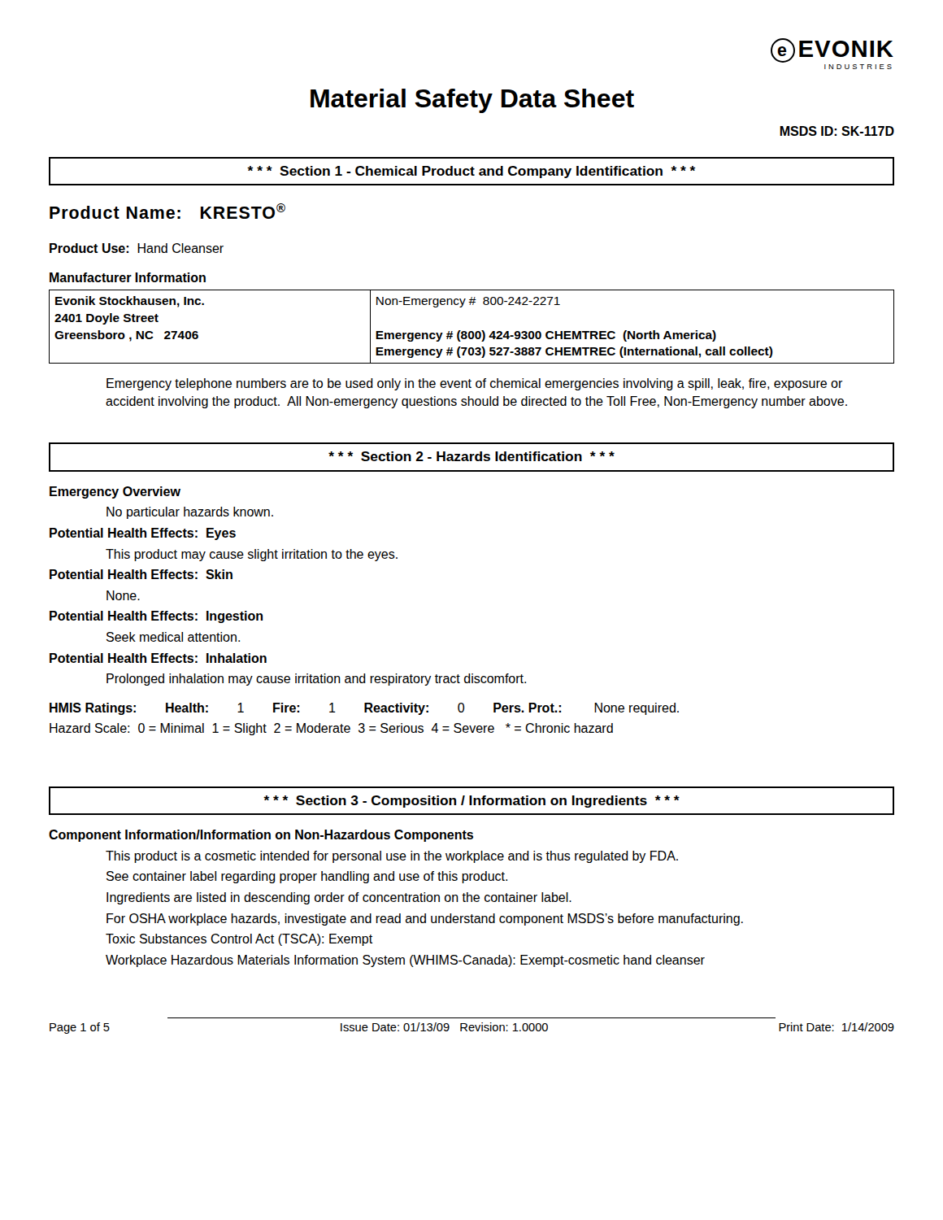e EVONIK INDUSTRIES
Material Safety Data Sheet
MSDS ID: SK-117D
* * * Section 1 - Chemical Product and Company Identification * * *
Product Name: KRESTO®
Product Use: Hand Cleanser
Manufacturer Information
| Evonik Stockhausen, Inc. 2401 Doyle Street Greensboro , NC 27406 | Non-Emergency # 800-242-2271 Emergency # (800) 424-9300 CHEMTREC (North America) Emergency # (703) 527-3887 CHEMTREC (International, call collect) |
Emergency telephone numbers are to be used only in the event of chemical emergencies involving a spill, leak, fire, exposure or accident involving the product. All Non-emergency questions should be directed to the Toll Free, Non-Emergency number above.
* * * Section 2 - Hazards Identification * * *
Emergency Overview
No particular hazards known.
Potential Health Effects: Eyes
This product may cause slight irritation to the eyes.
Potential Health Effects: Skin
None.
Potential Health Effects: Ingestion
Seek medical attention.
Potential Health Effects: Inhalation
Prolonged inhalation may cause irritation and respiratory tract discomfort.
HMIS Ratings: Health: 1 Fire: 1 Reactivity: 0 Pers. Prot.: None required.
Hazard Scale: 0 = Minimal 1 = Slight 2 = Moderate 3 = Serious 4 = Severe * = Chronic hazard
* * * Section 3 - Composition / Information on Ingredients * * *
Component Information/Information on Non-Hazardous Components
This product is a cosmetic intended for personal use in the workplace and is thus regulated by FDA.
See container label regarding proper handling and use of this product.
Ingredients are listed in descending order of concentration on the container label.
For OSHA workplace hazards, investigate and read and understand component MSDS’s before manufacturing.
Toxic Substances Control Act (TSCA): Exempt
Workplace Hazardous Materials Information System (WHIMS-Canada): Exempt-cosmetic hand cleanser
Page 1 of 5
Issue Date: 01/13/09 Revision: 1.0000
Print Date: 1/14/2009